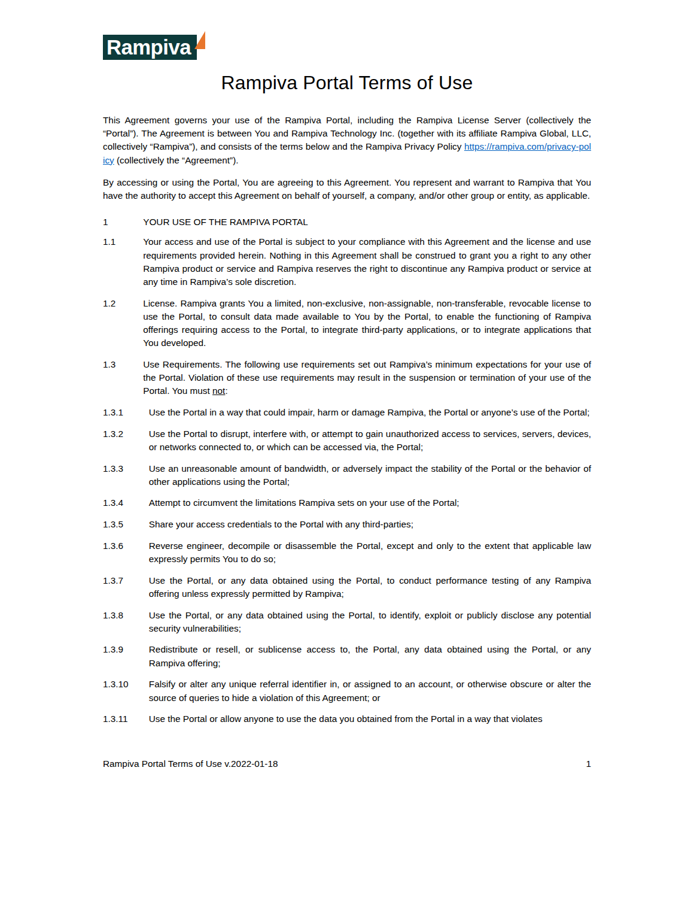Rampiva
Rampiva Portal Terms of Use
This Agreement governs your use of the Rampiva Portal, including the Rampiva License Server (collectively the “Portal”). The Agreement is between You and Rampiva Technology Inc. (together with its affiliate Rampiva Global, LLC, collectively “Rampiva”), and consists of the terms below and the Rampiva Privacy Policy https://rampiva.com/privacy-policy (collectively the “Agreement”).
By accessing or using the Portal, You are agreeing to this Agreement. You represent and warrant to Rampiva that You have the authority to accept this Agreement on behalf of yourself, a company, and/or other group or entity, as applicable.
1 YOUR USE OF THE RAMPIVA PORTAL
1.1 Your access and use of the Portal is subject to your compliance with this Agreement and the license and use requirements provided herein. Nothing in this Agreement shall be construed to grant you a right to any other Rampiva product or service and Rampiva reserves the right to discontinue any Rampiva product or service at any time in Rampiva’s sole discretion.
1.2 License. Rampiva grants You a limited, non-exclusive, non-assignable, non-transferable, revocable license to use the Portal, to consult data made available to You by the Portal, to enable the functioning of Rampiva offerings requiring access to the Portal, to integrate third-party applications, or to integrate applications that You developed.
1.3 Use Requirements. The following use requirements set out Rampiva’s minimum expectations for your use of the Portal. Violation of these use requirements may result in the suspension or termination of your use of the Portal. You must not:
1.3.1 Use the Portal in a way that could impair, harm or damage Rampiva, the Portal or anyone’s use of the Portal;
1.3.2 Use the Portal to disrupt, interfere with, or attempt to gain unauthorized access to services, servers, devices, or networks connected to, or which can be accessed via, the Portal;
1.3.3 Use an unreasonable amount of bandwidth, or adversely impact the stability of the Portal or the behavior of other applications using the Portal;
1.3.4 Attempt to circumvent the limitations Rampiva sets on your use of the Portal;
1.3.5 Share your access credentials to the Portal with any third-parties;
1.3.6 Reverse engineer, decompile or disassemble the Portal, except and only to the extent that applicable law expressly permits You to do so;
1.3.7 Use the Portal, or any data obtained using the Portal, to conduct performance testing of any Rampiva offering unless expressly permitted by Rampiva;
1.3.8 Use the Portal, or any data obtained using the Portal, to identify, exploit or publicly disclose any potential security vulnerabilities;
1.3.9 Redistribute or resell, or sublicense access to, the Portal, any data obtained using the Portal, or any Rampiva offering;
1.3.10 Falsify or alter any unique referral identifier in, or assigned to an account, or otherwise obscure or alter the source of queries to hide a violation of this Agreement; or
1.3.11 Use the Portal or allow anyone to use the data you obtained from the Portal in a way that violates
Rampiva Portal Terms of Use v.2022-01-18 1